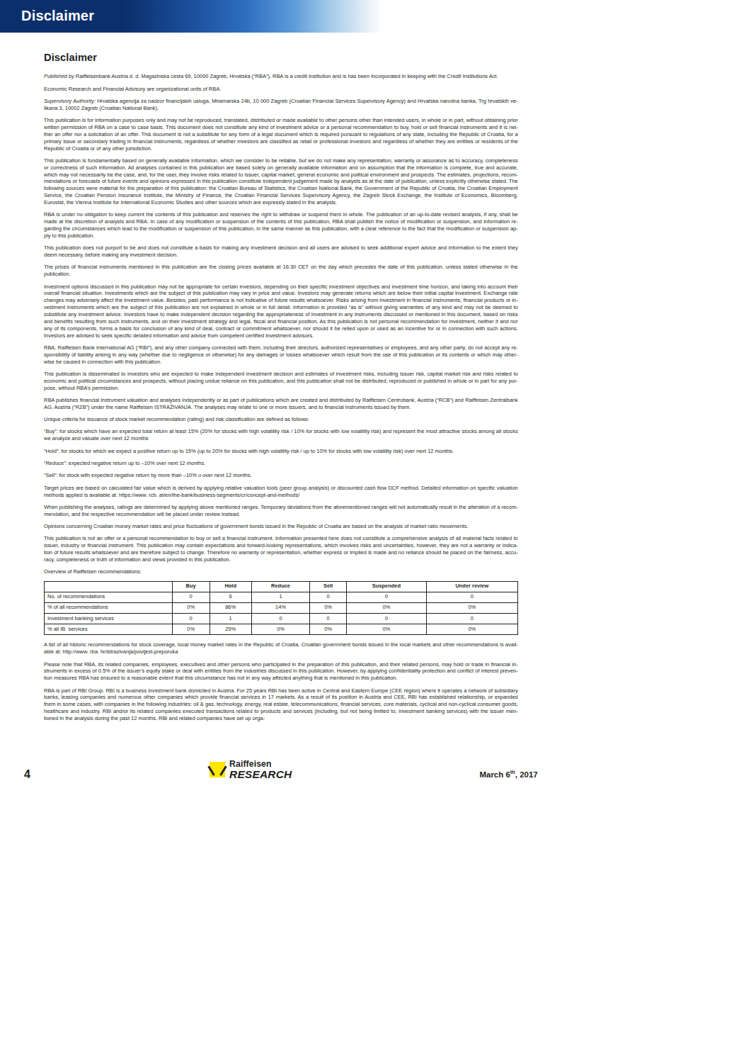Disclaimer
Disclaimer
Published by Raiffeisenbank Austria d. d. Magazinska cesta 69, 10000 Zagreb, Hrvatska (“RBA”). RBA is a credit institution and is has been incorporated in keeping with the Credit Institutions Act.
Economic Research and Financial Advisory are organizational units of RBA.
Supervisory Authority: Hrvatska agencija za nadzor financijskih usluga, Miramarska 24b, 10 000 Zagreb (Croatian Financial Services Supervisory Agency) and Hrvatska narodna banka, Trg hrvatskih velikana 3, 10002 Zagreb (Croatian National Bank).
This publication is for information purposes only and may not be reproduced, translated, distributed or made available to other persons other than intended users, in whole or in part, without obtaining prior written permission of RBA on a case to case basis. This document does not constitute any kind of investment advice or a personal recommendation to buy, hold or sell financial instruments and it is neither an offer nor a solicitation of an offer. This document is not a substitute for any form of a legal document which is required pursuant to regulations of any state, including the Republic of Croatia, for a primary issue or secondary trading in financial instruments, regardless of whether investors are classified as retail or professional investors and regardless of whether they are entities or residents of the Republic of Croatia or of any other jurisdiction.
This publication is fundamentally based on generally available information, which we consider to be reliable, but we do not make any representation, warranty or assurance as to accuracy, completeness or correctness of such information. All analyses contained in this publication are based solely on generally available information and on assumption that the information is complete, true and accurate, which may not necessarily be the case, and, for the user, they involve risks related to issuer, capital market, general economic and political environment and prospects. The estimates, projections, recommendations or forecasts of future events and opinions expressed in this publication constitute independent judgement made by analysts as at the date of publication, unless explicitly otherwise stated. The following sources were material for the preparation of this publication: the Croatian Bureau of Statistics, the Croatian National Bank, the Government of the Republic of Croatia, the Croatian Employment Service, the Croatian Pension Insurance Institute, the Ministry of Finance, the Croatian Financial Services Supervisory Agency, the Zagreb Stock Exchange, the Institute of Economics, Bloomberg, Eurostat, the Vienna Institute for International Economic Studies and other sources which are expressly stated in the analysis.
RBA is under no obligation to keep current the contents of this publication and reserves the right to withdraw or suspend them in whole. The publication of an up-to-date revised analysis, if any, shall be made at the discretion of analysts and RBA. In case of any modification or suspension of the contents of this publication, RBA shall publish the notice of modification or suspension, and information regarding the circumstances which lead to the modification or suspension of this publication, in the same manner as this publication, with a clear reference to the fact that the modification or suspension apply to this publication.
This publication does not purport to be and does not constitute a basis for making any investment decision and all users are advised to seek additional expert advice and information to the extent they deem necessary, before making any investment decision.
The prices of financial instruments mentioned in this publication are the closing prices available at 16:30 CET on the day which precedes the date of this publication, unless stated otherwise in the publication.
Investment options discussed in this publication may not be appropriate for certain investors, depending on their specific investment objectives and investment time horizon, and taking into account their overall financial situation. Investments which are the subject of this publication may vary in price and value. Investors may generate returns which are below their initial capital investment. Exchange rate changes may adversely affect the investment value. Besides, past performance is not indicative of future results whatsoever. Risks arising from investment in financial instruments, financial products or investment instruments which are the subject of this publication are not explained in whole or in full detail. Information is provided “as is” without giving warranties of any kind and may not be deemed to substitute any investment advice. Investors have to make independent decision regarding the appropriateness of investment in any instruments discussed or mentioned in this document, based on risks and benefits resulting from such instruments, and on their investment strategy and legal, fiscal and financial position. As this publication is not personal recommendation for investment, neither it and nor any of its components, forms a basis for conclusion of any kind of deal, contract or commitment whatsoever, nor should it be relied upon or used as an incentive for or in connection with such actions. Investors are advised to seek specific detailed information and advice from competent certified investment advisors.
RBA, Raiffeisen Bank International AG (“RBI”), and any other company connected with them, including their directors, authorized representatives or employees, and any other party, do not accept any responsibility of liability arising in any way (whether due to negligence or otherwise) for any damages or losses whatsoever which result from the use of this publication or its contents or which may otherwise be caused in connection with this publication.
This publication is disseminated to investors who are expected to make independent investment decision and estimates of investment risks, including issuer risk, capital market risk and risks related to economic and political circumstances and prospects, without placing undue reliance on this publication, and this publication shall not be distributed, reproduced or published in whole or in part for any purpose, without RBA’s permission.
RBA publishes financial instrument valuation and analyses independently or as part of publications which are created and distributed by Raiffeisen Centrobank, Austria (“RCB”) and Raiffeisen Zentralbank AG, Austria (“RZB”) under the name Raiffeisen ISTRAŽIVANJA. The analyses may relate to one or more issuers, and to financial instruments issued by them.
Unique criteria for issuance of stock market recommendation (rating) and risk classification are defined as follows:
“Buy”: for stocks which have an expected total return at least 15% (20% for stocks with high volatility risk / 10% for stocks with low volatility risk) and represent the most attractive stocks among all stocks we analyze and valuate over next 12 months
“Hold”: for stocks for which we expect a positive return up to 15% (up to 20% for stocks with high volatility risk / up to 10% for stocks with low volatility risk) over next 12 months.
“Reduce”: expected negative return up to –10% over next 12 months.
“Sell”: for stock with expected negative return by more than –10% u over next 12 months.
Target prices are based on calculated fair value which is derived by applying relative valuation tools (peer group analysis) or discounted cash flow DCF method. Detailed information on specific valuation methods applied is available at: https://www. rcb. at/en/the-bank/business-segments/cr/concept-and-methods/
When publishing the analyses, ratings are determined by applying above mentioned ranges. Temporary deviations from the aforementioned ranges will not automatically result in the alteration of a recommendation, and the respective recommendation will be placed under review instead.
Opinions concerning Croatian money market rates and price fluctuations of government bonds issued in the Republic of Croatia are based on the analysis of market ratio movements.
This publication is not an offer or a personal recommendation to buy or sell a financial instrument. Information presented here does not constitute a comprehensive analysis of all material facts related to issuer, industry or financial instrument. This publication may contain expectations and forward-looking representations, which involves risks and uncertainties, however, they are not a warranty or indication of future results whatsoever and are therefore subject to change. Therefore no warranty or representation, whether express or implied is made and no reliance should be placed on the fairness, accuracy, completeness or truth of information and views provided in this publication.
Overview of Raiffeisen recommendations:
| | Buy | Hold | Reduce | Sell | Suspended | Under review |
| --- | --- | --- | --- | --- | --- | --- |
| No. of recommendations | 0 | 6 | 1 | 0 | 0 | 0 |
| % of all recommendations | 0% | 86% | 14% | 0% | 0% | 0% |
| Investment banking services | 0 | 1 | 0 | 0 | 0 | 0 |
| % all IB services | 0% | 29% | 0% | 0% | 0% | 0% |
A list of all historic recommendations for stock coverage, local money market rates in the Republic of Croatia, Croatian government bonds issued in the local markets and other recommendations is available at: http://www. rba. hr/istrazivanja/povijest-preporuka
Please note that RBA, its related companies, employees, executives and other persons who participated in the preparation of this publication, and their related persons, may hold or trade in financial instruments in excess of 0.5% of the issuer’s equity stake or deal with entities from the industries discussed in this publication. However, by applying confidentiality protection and conflict of interest prevention measures RBA has ensured to a reasonable extent that this circumstance has not in any way affected anything that is mentioned in this publication.
RBA is part of RBI Group. RBI is a business investment bank domiciled in Austria. For 25 years RBI has been active in Central and Eastern Europe (CEE region) where it operates a network of subsidiary banks, leasing companies and numerous other companies which provide financial services in 17 markets. As a result of its position in Austria and CEE, RBI has established relationship, or expanded them in some cases, with companies in the following industries: oil & gas, technology, energy, real estate, telecommunications, financial services, core materials, cyclical and non-cyclical consumer goods, healthcare and industry. RBI and/or its related companies executed transactions related to products and services (including, but not being limited to, investment banking services) with the issuer mentioned in the analysis during the past 12 months. RBI and related companies have set up orga-
4
Raiffeisen
RESEARCH
March 6th, 2017